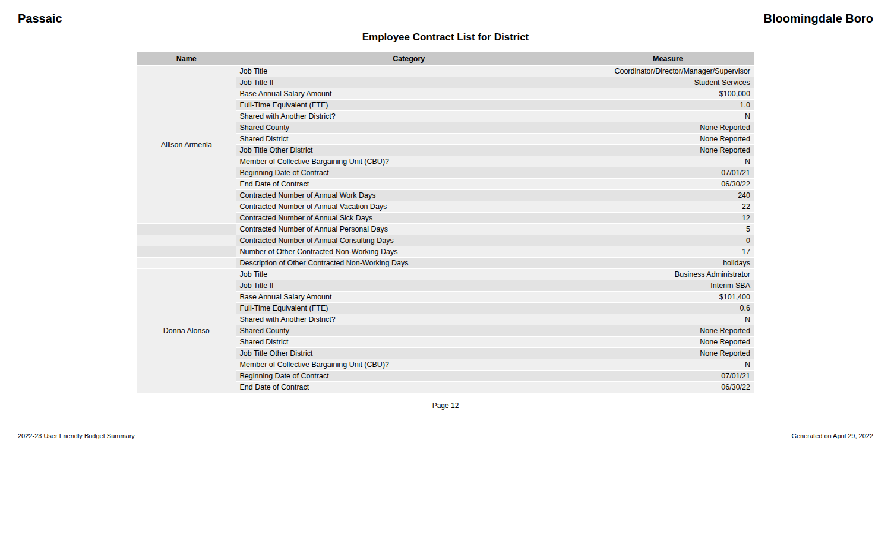Passaic
Bloomingdale Boro
Employee Contract List for District
| Name | Category | Measure |
| --- | --- | --- |
| Allison Armenia | Job Title | Coordinator/Director/Manager/Supervisor |
| Job Title II | Student Services |
| Base Annual Salary Amount | $100,000 |
| Full-Time Equivalent (FTE) | 1.0 |
| Shared with Another District? | N |
| Shared County | None Reported |
| Shared District | None Reported |
| Job Title Other District | None Reported |
| Member of Collective Bargaining Unit (CBU)? | N |
| Beginning Date of Contract | 07/01/21 |
| End Date of Contract | 06/30/22 |
| Contracted Number of Annual Work Days | 240 |
| Contracted Number of Annual Vacation Days | 22 |
| Contracted Number of Annual Sick Days | 12 |
| | Contracted Number of Annual Personal Days | 5 |
| | Contracted Number of Annual Consulting Days | 0 |
| | Number of Other Contracted Non-Working Days | 17 |
| | Description of Other Contracted Non-Working Days | holidays |
| Donna Alonso | Job Title | Business Administrator |
| Job Title II | Interim SBA |
| Base Annual Salary Amount | $101,400 |
| Full-Time Equivalent (FTE) | 0.6 |
| Shared with Another District? | N |
| Shared County | None Reported |
| Shared District | None Reported |
| Job Title Other District | None Reported |
| Member of Collective Bargaining Unit (CBU)? | N |
| Beginning Date of Contract | 07/01/21 |
| End Date of Contract | 06/30/22 |
Page 12
2022-23 User Friendly Budget Summary
Generated on April 29, 2022